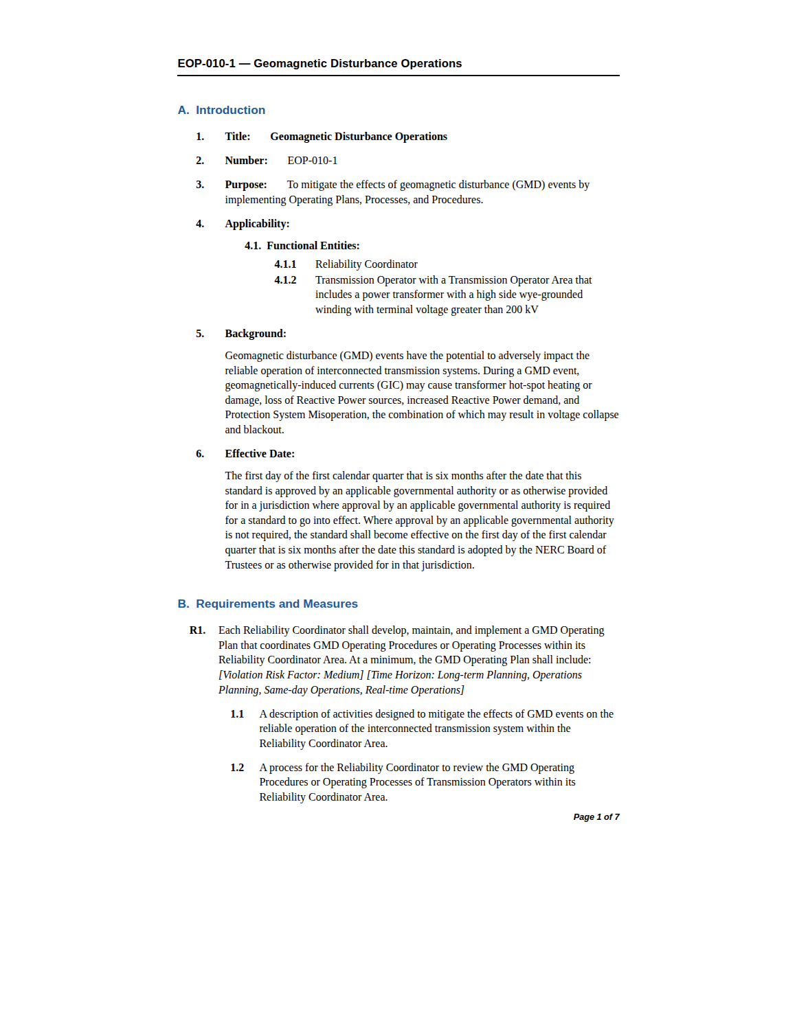EOP-010-1 — Geomagnetic Disturbance Operations
A. Introduction
1. Title: Geomagnetic Disturbance Operations
2. Number: EOP-010-1
3. Purpose: To mitigate the effects of geomagnetic disturbance (GMD) events by implementing Operating Plans, Processes, and Procedures.
4. Applicability:
4.1. Functional Entities:
4.1.1 Reliability Coordinator
4.1.2 Transmission Operator with a Transmission Operator Area that includes a power transformer with a high side wye-grounded winding with terminal voltage greater than 200 kV
5. Background:
Geomagnetic disturbance (GMD) events have the potential to adversely impact the reliable operation of interconnected transmission systems. During a GMD event, geomagnetically-induced currents (GIC) may cause transformer hot-spot heating or damage, loss of Reactive Power sources, increased Reactive Power demand, and Protection System Misoperation, the combination of which may result in voltage collapse and blackout.
6. Effective Date:
The first day of the first calendar quarter that is six months after the date that this standard is approved by an applicable governmental authority or as otherwise provided for in a jurisdiction where approval by an applicable governmental authority is required for a standard to go into effect. Where approval by an applicable governmental authority is not required, the standard shall become effective on the first day of the first calendar quarter that is six months after the date this standard is adopted by the NERC Board of Trustees or as otherwise provided for in that jurisdiction.
B. Requirements and Measures
R1. Each Reliability Coordinator shall develop, maintain, and implement a GMD Operating Plan that coordinates GMD Operating Procedures or Operating Processes within its Reliability Coordinator Area. At a minimum, the GMD Operating Plan shall include: [Violation Risk Factor: Medium] [Time Horizon: Long-term Planning, Operations Planning, Same-day Operations, Real-time Operations]
1.1 A description of activities designed to mitigate the effects of GMD events on the reliable operation of the interconnected transmission system within the Reliability Coordinator Area.
1.2 A process for the Reliability Coordinator to review the GMD Operating Procedures or Operating Processes of Transmission Operators within its Reliability Coordinator Area.
Page 1 of 7